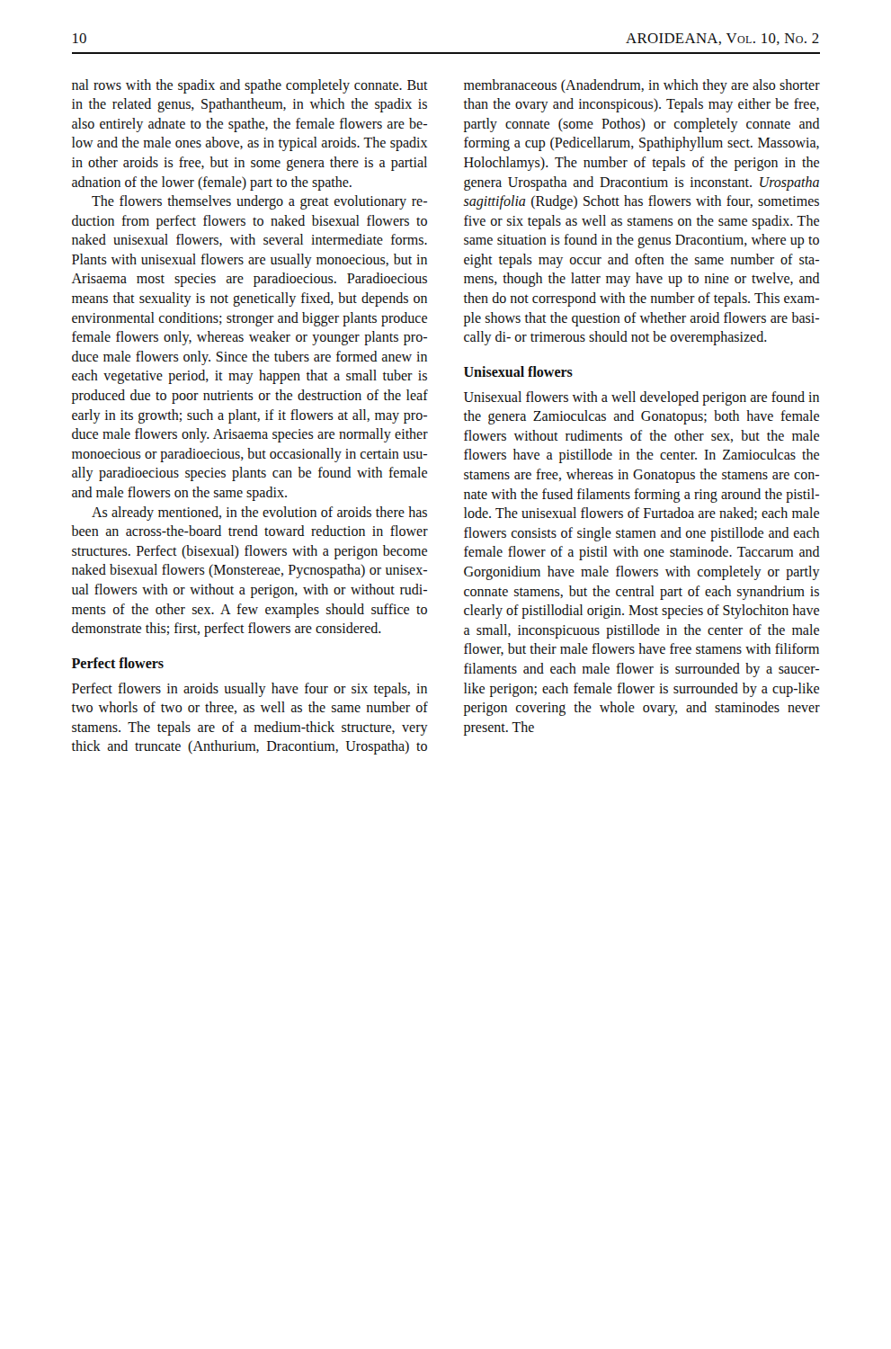10 AROIDEANA, Vol. 10, No. 2
nal rows with the spadix and spathe completely connate. But in the related genus, Spathantheum, in which the spadix is also entirely adnate to the spathe, the female flowers are below and the male ones above, as in typical aroids. The spadix in other aroids is free, but in some genera there is a partial adnation of the lower (female) part to the spathe.
The flowers themselves undergo a great evolutionary reduction from perfect flowers to naked bisexual flowers to naked unisexual flowers, with several intermediate forms. Plants with unisexual flowers are usually monoecious, but in Arisaema most species are paradioecious. Paradioecious means that sexuality is not genetically fixed, but depends on environmental conditions; stronger and bigger plants produce female flowers only, whereas weaker or younger plants produce male flowers only. Since the tubers are formed anew in each vegetative period, it may happen that a small tuber is produced due to poor nutrients or the destruction of the leaf early in its growth; such a plant, if it flowers at all, may produce male flowers only. Arisaema species are normally either monoecious or paradioecious, but occasionally in certain usually paradioecious species plants can be found with female and male flowers on the same spadix.
As already mentioned, in the evolution of aroids there has been an across-the-board trend toward reduction in flower structures. Perfect (bisexual) flowers with a perigon become naked bisexual flowers (Monstereae, Pycnospatha) or unisexual flowers with or without a perigon, with or without rudiments of the other sex. A few examples should suffice to demonstrate this; first, perfect flowers are considered.
Perfect flowers
Perfect flowers in aroids usually have four or six tepals, in two whorls of two or three, as well as the same number of stamens. The tepals are of a medium-thick structure, very thick and truncate (Anthurium, Dracontium, Urospatha) to membranaceous (Anadendrum, in which they are also shorter than the ovary and inconspicous). Tepals may either be free, partly connate (some Pothos) or completely connate and forming a cup (Pedicellarum, Spathiphyllum sect. Massowia, Holochlamys). The number of tepals of the perigon in the genera Urospatha and Dracontium is inconstant. Urospatha sagittifolia (Rudge) Schott has flowers with four, sometimes five or six tepals as well as stamens on the same spadix. The same situation is found in the genus Dracontium, where up to eight tepals may occur and often the same number of stamens, though the latter may have up to nine or twelve, and then do not correspond with the number of tepals. This example shows that the question of whether aroid flowers are basically di- or trimerous should not be overemphasized.
Unisexual flowers
Unisexual flowers with a well developed perigon are found in the genera Zamioculcas and Gonatopus; both have female flowers without rudiments of the other sex, but the male flowers have a pistillode in the center. In Zamioculcas the stamens are free, whereas in Gonatopus the stamens are connate with the fused filaments forming a ring around the pistillode. The unisexual flowers of Furtadoa are naked; each male flowers consists of single stamen and one pistillode and each female flower of a pistil with one staminode. Taccarum and Gorgonidium have male flowers with completely or partly connate stamens, but the central part of each synandrium is clearly of pistillodial origin. Most species of Stylochiton have a small, inconspicuous pistillode in the center of the male flower, but their male flowers have free stamens with filiform filaments and each male flower is surrounded by a saucer-like perigon; each female flower is surrounded by a cup-like perigon covering the whole ovary, and staminodes never present. The